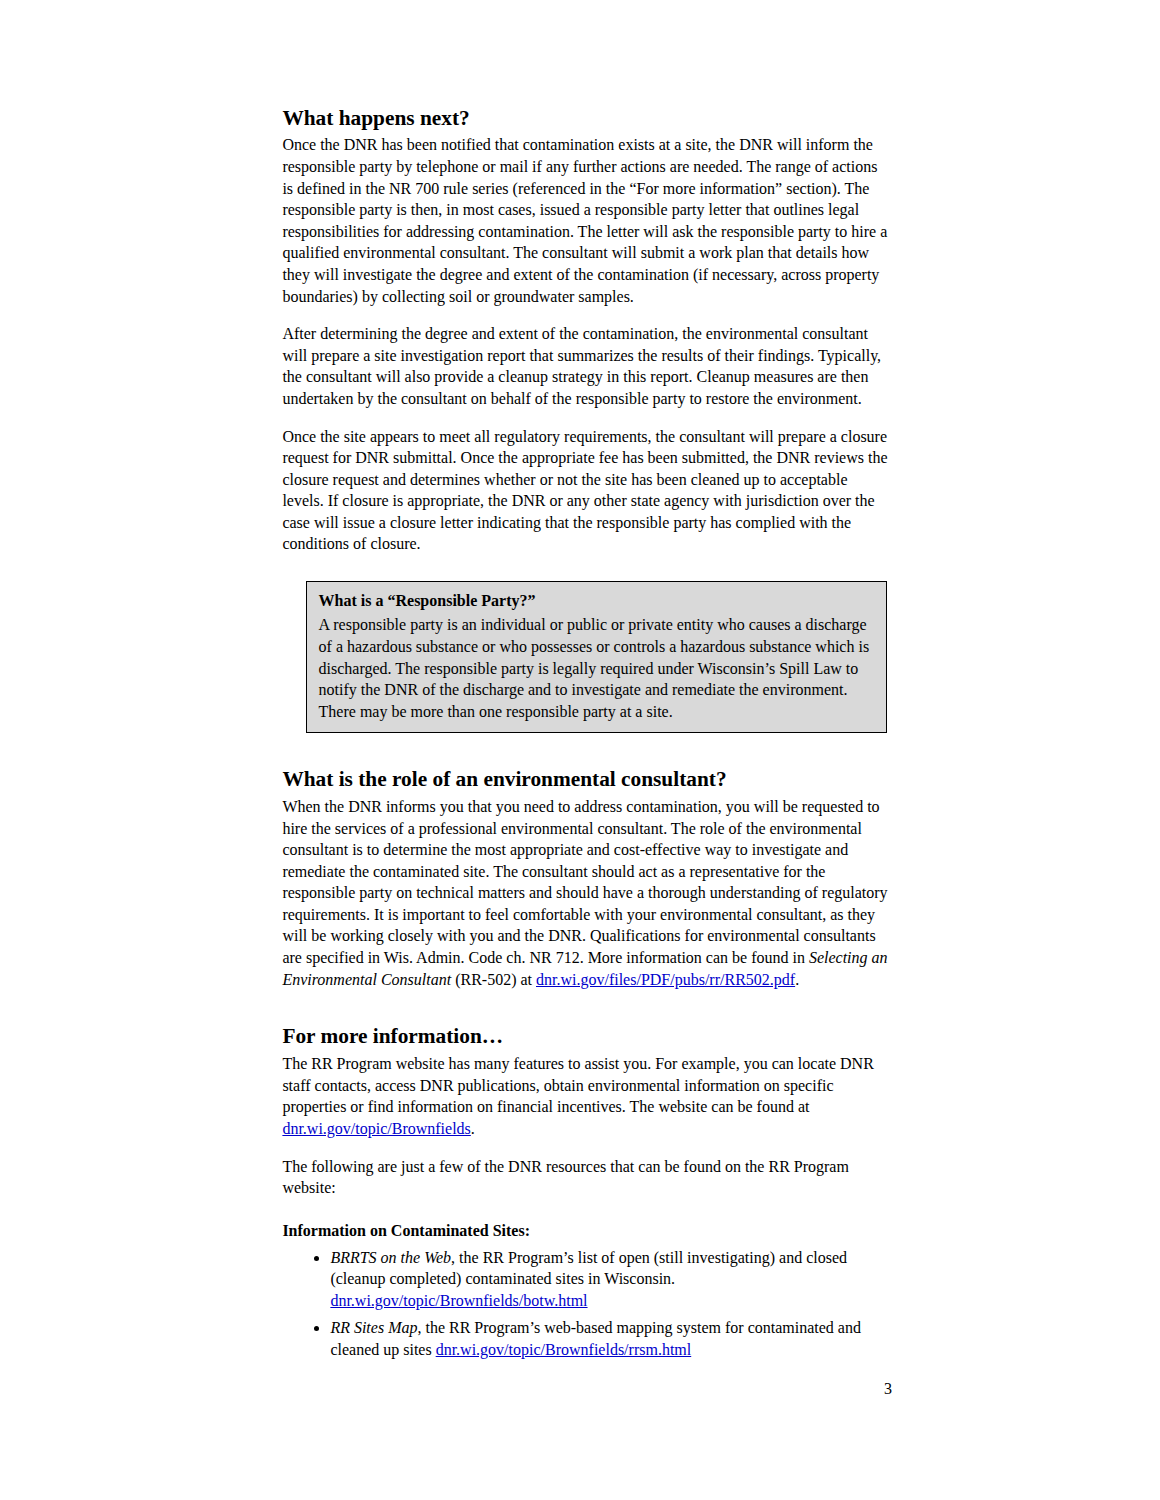What happens next?
Once the DNR has been notified that contamination exists at a site, the DNR will inform the responsible party by telephone or mail if any further actions are needed. The range of actions is defined in the NR 700 rule series (referenced in the “For more information” section). The responsible party is then, in most cases, issued a responsible party letter that outlines legal responsibilities for addressing contamination. The letter will ask the responsible party to hire a qualified environmental consultant. The consultant will submit a work plan that details how they will investigate the degree and extent of the contamination (if necessary, across property boundaries) by collecting soil or groundwater samples.
After determining the degree and extent of the contamination, the environmental consultant will prepare a site investigation report that summarizes the results of their findings. Typically, the consultant will also provide a cleanup strategy in this report. Cleanup measures are then undertaken by the consultant on behalf of the responsible party to restore the environment.
Once the site appears to meet all regulatory requirements, the consultant will prepare a closure request for DNR submittal. Once the appropriate fee has been submitted, the DNR reviews the closure request and determines whether or not the site has been cleaned up to acceptable levels. If closure is appropriate, the DNR or any other state agency with jurisdiction over the case will issue a closure letter indicating that the responsible party has complied with the conditions of closure.
What is a “Responsible Party?”
A responsible party is an individual or public or private entity who causes a discharge of a hazardous substance or who possesses or controls a hazardous substance which is discharged. The responsible party is legally required under Wisconsin’s Spill Law to notify the DNR of the discharge and to investigate and remediate the environment. There may be more than one responsible party at a site.
What is the role of an environmental consultant?
When the DNR informs you that you need to address contamination, you will be requested to hire the services of a professional environmental consultant. The role of the environmental consultant is to determine the most appropriate and cost-effective way to investigate and remediate the contaminated site. The consultant should act as a representative for the responsible party on technical matters and should have a thorough understanding of regulatory requirements. It is important to feel comfortable with your environmental consultant, as they will be working closely with you and the DNR. Qualifications for environmental consultants are specified in Wis. Admin. Code ch. NR 712. More information can be found in Selecting an Environmental Consultant (RR-502) at dnr.wi.gov/files/PDF/pubs/rr/RR502.pdf.
For more information…
The RR Program website has many features to assist you. For example, you can locate DNR staff contacts, access DNR publications, obtain environmental information on specific properties or find information on financial incentives. The website can be found at dnr.wi.gov/topic/Brownfields.
The following are just a few of the DNR resources that can be found on the RR Program website:
Information on Contaminated Sites:
BRRTS on the Web, the RR Program’s list of open (still investigating) and closed (cleanup completed) contaminated sites in Wisconsin. dnr.wi.gov/topic/Brownfields/botw.html
RR Sites Map, the RR Program’s web-based mapping system for contaminated and cleaned up sites dnr.wi.gov/topic/Brownfields/rrsm.html
3